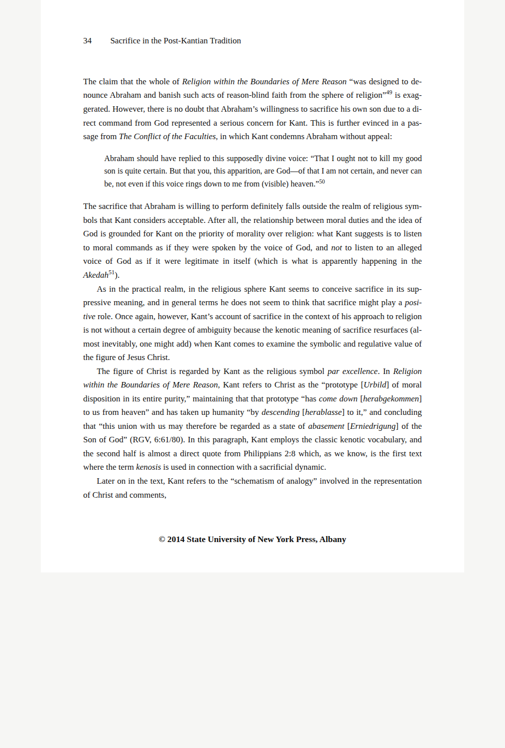34 Sacrifice in the Post-Kantian Tradition
The claim that the whole of Religion within the Boundaries of Mere Reason “was designed to denounce Abraham and banish such acts of reason-blind faith from the sphere of religion”49 is exaggerated. However, there is no doubt that Abraham’s willingness to sacrifice his own son due to a direct command from God represented a serious concern for Kant. This is further evinced in a passage from The Conflict of the Faculties, in which Kant condemns Abraham without appeal:
Abraham should have replied to this supposedly divine voice: “That I ought not to kill my good son is quite certain. But that you, this apparition, are God—of that I am not certain, and never can be, not even if this voice rings down to me from (visible) heaven.”50
The sacrifice that Abraham is willing to perform definitely falls outside the realm of religious symbols that Kant considers acceptable. After all, the relationship between moral duties and the idea of God is grounded for Kant on the priority of morality over religion: what Kant suggests is to listen to moral commands as if they were spoken by the voice of God, and not to listen to an alleged voice of God as if it were legitimate in itself (which is what is apparently happening in the Akedah51).
As in the practical realm, in the religious sphere Kant seems to conceive sacrifice in its suppressive meaning, and in general terms he does not seem to think that sacrifice might play a positive role. Once again, however, Kant’s account of sacrifice in the context of his approach to religion is not without a certain degree of ambiguity because the kenotic meaning of sacrifice resurfaces (almost inevitably, one might add) when Kant comes to examine the symbolic and regulative value of the figure of Jesus Christ.
The figure of Christ is regarded by Kant as the religious symbol par excellence. In Religion within the Boundaries of Mere Reason, Kant refers to Christ as the “prototype [Urbild] of moral disposition in its entire purity,” maintaining that that prototype “has come down [herabgekommen] to us from heaven” and has taken up humanity “by descending [herablasse] to it,” and concluding that “this union with us may therefore be regarded as a state of abasement [Erniedrigung] of the Son of God” (RGV, 6:61/80). In this paragraph, Kant employs the classic kenotic vocabulary, and the second half is almost a direct quote from Philippians 2:8 which, as we know, is the first text where the term kenosis is used in connection with a sacrificial dynamic.
Later on in the text, Kant refers to the “schematism of analogy” involved in the representation of Christ and comments,
© 2014 State University of New York Press, Albany